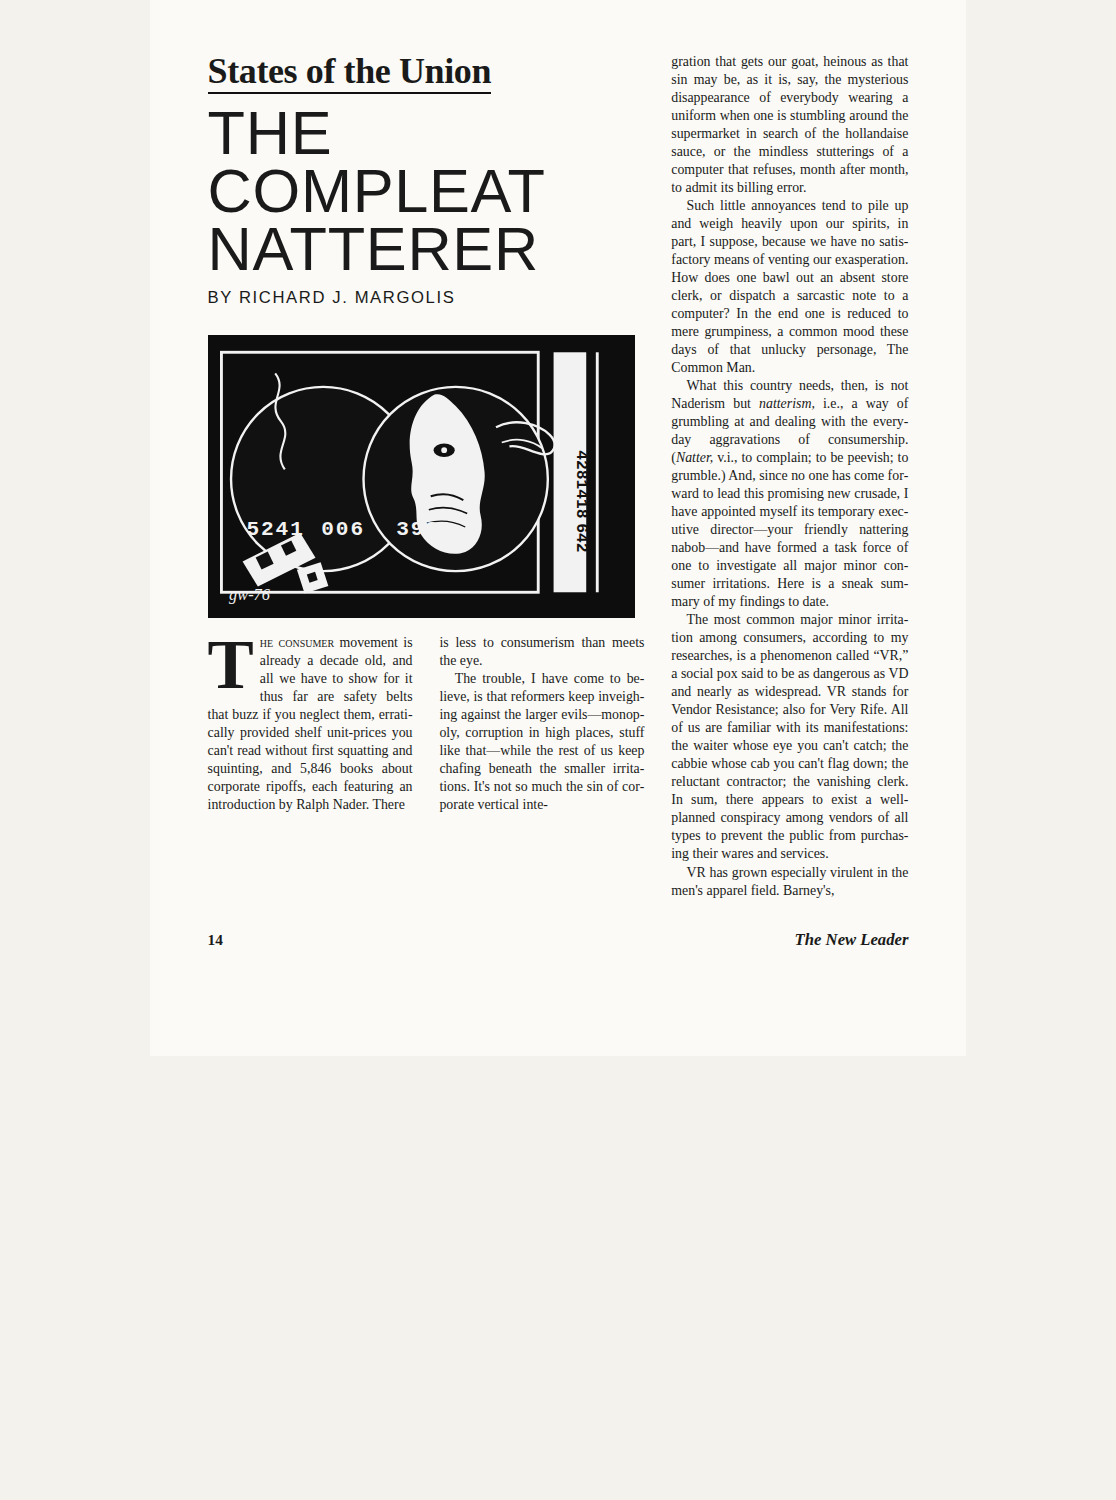States of the Union
The
Compleat
Natterer
by Richard J. Margolis
5241 006 398 4281418 642 gw-76
The consumer movement is already a decade old, and all we have to show for it thus far are safety belts that buzz if you neglect them, erratically provided shelf unit-prices you can't read without first squatting and squinting, and 5,846 books about corporate ripoffs, each featuring an introduction by Ralph Nader. There
is less to consumerism than meets the eye.
The trouble, I have come to believe, is that reformers keep inveighing against the larger evils—monopoly, corruption in high places, stuff like that—while the rest of us keep chafing beneath the smaller irritations. It's not so much the sin of corporate vertical inte-
gration that gets our goat, heinous as that sin may be, as it is, say, the mysterious disappearance of everybody wearing a uniform when one is stumbling around the supermarket in search of the hollandaise sauce, or the mindless stutterings of a computer that refuses, month after month, to admit its billing error.
Such little annoyances tend to pile up and weigh heavily upon our spirits, in part, I suppose, because we have no satisfactory means of venting our exasperation. How does one bawl out an absent store clerk, or dispatch a sarcastic note to a computer? In the end one is reduced to mere grumpiness, a common mood these days of that unlucky personage, The Common Man.
What this country needs, then, is not Naderism but natterism, i.e., a way of grumbling at and dealing with the everyday aggravations of consumership. (Natter, v.i., to complain; to be peevish; to grumble.) And, since no one has come forward to lead this promising new crusade, I have appointed myself its temporary executive director—your friendly nattering nabob—and have formed a task force of one to investigate all major minor consumer irritations. Here is a sneak summary of my findings to date.
The most common major minor irritation among consumers, according to my researches, is a phenomenon called “VR,” a social pox said to be as dangerous as VD and nearly as widespread. VR stands for Vendor Resistance; also for Very Rife. All of us are familiar with its manifestations: the waiter whose eye you can't catch; the cabbie whose cab you can't flag down; the reluctant contractor; the vanishing clerk. In sum, there appears to exist a well-planned conspiracy among vendors of all types to prevent the public from purchasing their wares and services.
VR has grown especially virulent in the men's apparel field. Barney's,
14
The New Leader